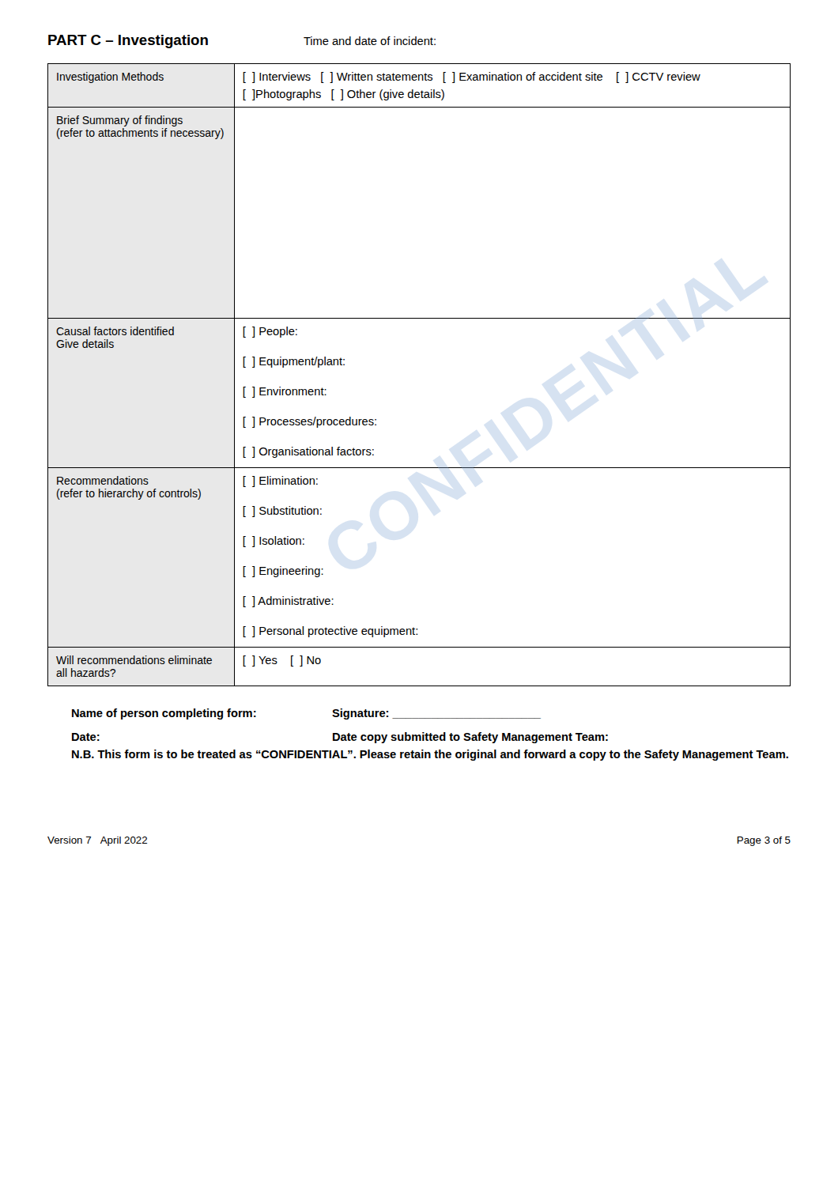PART C – Investigation
Time and date of incident:
CONFIDENTIAL
| Investigation Methods | [ ] Interviews [ ] Written statements [ ] Examination of accident site [ ] CCTV review [ ]Photographs [ ] Other (give details) |
| Brief Summary of findings (refer to attachments if necessary) | |
| Causal factors identified Give details | [ ] People: [ ] Equipment/plant: [ ] Environment: [ ] Processes/procedures: [ ] Organisational factors: |
| Recommendations (refer to hierarchy of controls) | [ ] Elimination: [ ] Substitution: [ ] Isolation: [ ] Engineering: [ ] Administrative: [ ] Personal protective equipment: |
| Will recommendations eliminate all hazards? | [ ] Yes [ ] No |
Name of person completing form: Signature: _______________________
Date: Date copy submitted to Safety Management Team:
N.B. This form is to be treated as “CONFIDENTIAL”. Please retain the original and forward a copy to the Safety Management Team.
Version 7 April 2022 Page 3 of 5